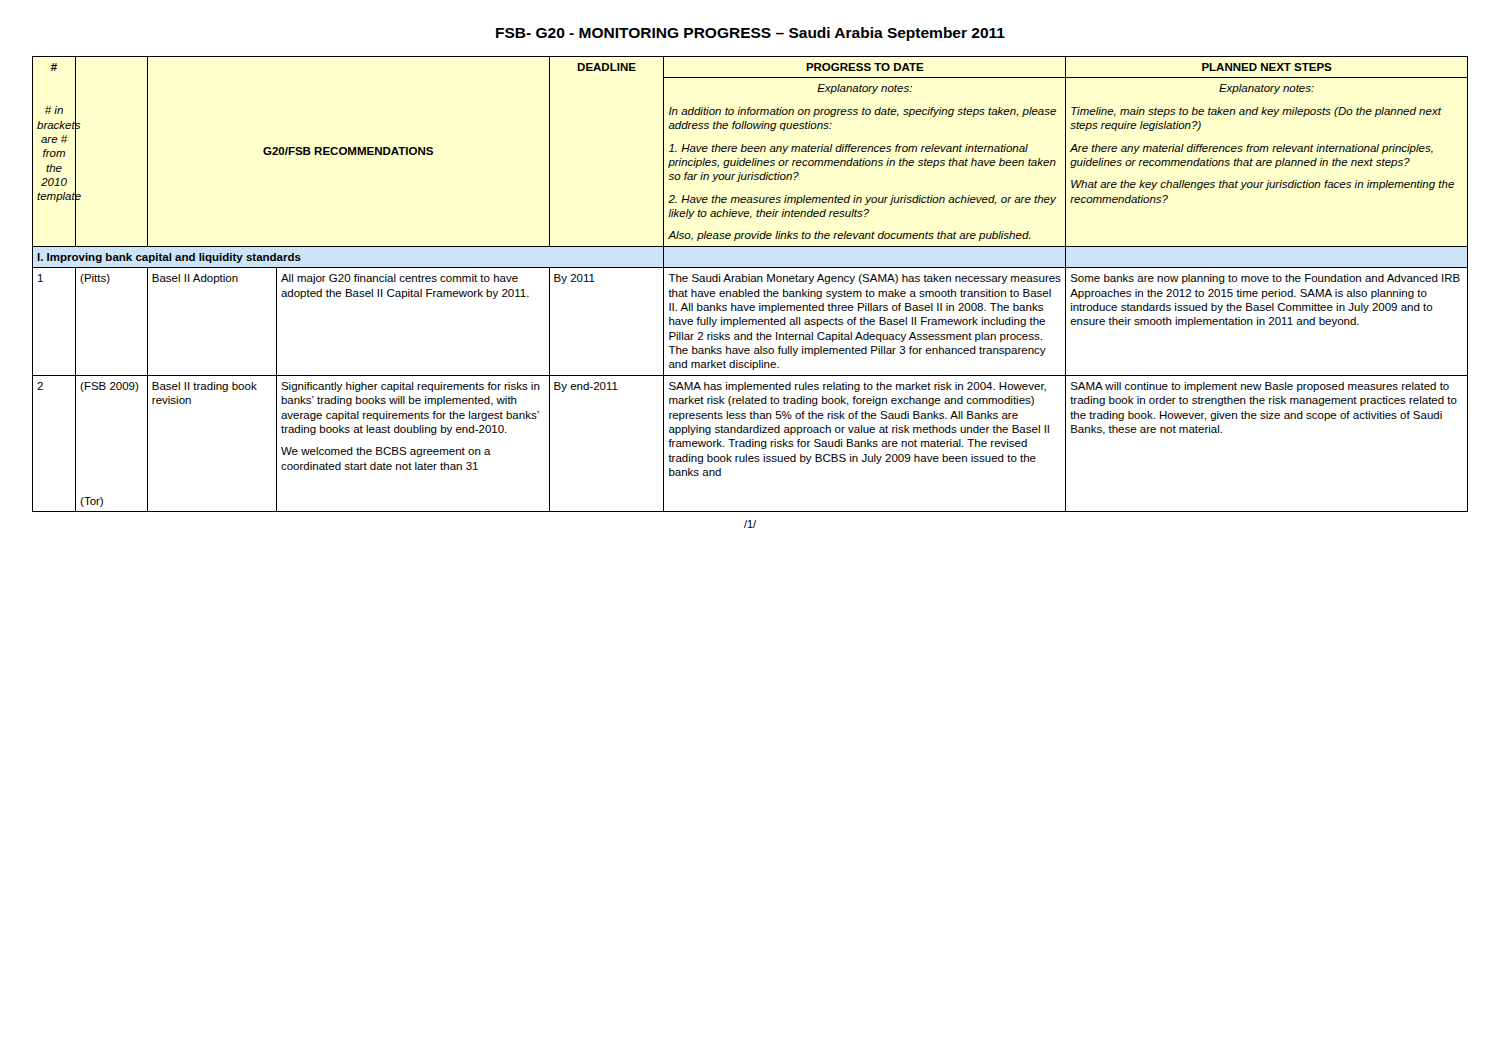FSB- G20 - MONITORING PROGRESS – Saudi Arabia September 2011
| # # in brackets are # from the 2010 template | | G20/FSB RECOMMENDATIONS | DEADLINE | PROGRESS TO DATE | PLANNED NEXT STEPS |
| --- | --- | --- | --- | --- | --- |
| Explanatory notes: In addition to information on progress to date, specifying steps taken, please address the following questions: 1. Have there been any material differences from relevant international principles, guidelines or recommendations in the steps that have been taken so far in your jurisdiction? 2. Have the measures implemented in your jurisdiction achieved, or are they likely to achieve, their intended results? Also, please provide links to the relevant documents that are published. | Explanatory notes: Timeline, main steps to be taken and key mileposts (Do the planned next steps require legislation?) Are there any material differences from relevant international principles, guidelines or recommendations that are planned in the next steps? What are the key challenges that your jurisdiction faces in implementing the recommendations? |
| I. Improving bank capital and liquidity standards | | |
| 1 | (Pitts) | Basel II Adoption | All major G20 financial centres commit to have adopted the Basel II Capital Framework by 2011. | By 2011 | The Saudi Arabian Monetary Agency (SAMA) has taken necessary measures that have enabled the banking system to make a smooth transition to Basel II. All banks have implemented three Pillars of Basel II in 2008. The banks have fully implemented all aspects of the Basel II Framework including the Pillar 2 risks and the Internal Capital Adequacy Assessment plan process. The banks have also fully implemented Pillar 3 for enhanced transparency and market discipline. | Some banks are now planning to move to the Foundation and Advanced IRB Approaches in the 2012 to 2015 time period. SAMA is also planning to introduce standards issued by the Basel Committee in July 2009 and to ensure their smooth implementation in 2011 and beyond. |
| 2 | (FSB 2009) (Tor) | Basel II trading book revision | Significantly higher capital requirements for risks in banks’ trading books will be implemented, with average capital requirements for the largest banks’ trading books at least doubling by end-2010. We welcomed the BCBS agreement on a coordinated start date not later than 31 | By end-2011 | SAMA has implemented rules relating to the market risk in 2004. However, market risk (related to trading book, foreign exchange and commodities) represents less than 5% of the risk of the Saudi Banks. All Banks are applying standardized approach or value at risk methods under the Basel II framework. Trading risks for Saudi Banks are not material. The revised trading book rules issued by BCBS in July 2009 have been issued to the banks and | SAMA will continue to implement new Basle proposed measures related to trading book in order to strengthen the risk management practices related to the trading book. However, given the size and scope of activities of Saudi Banks, these are not material. |
/1/